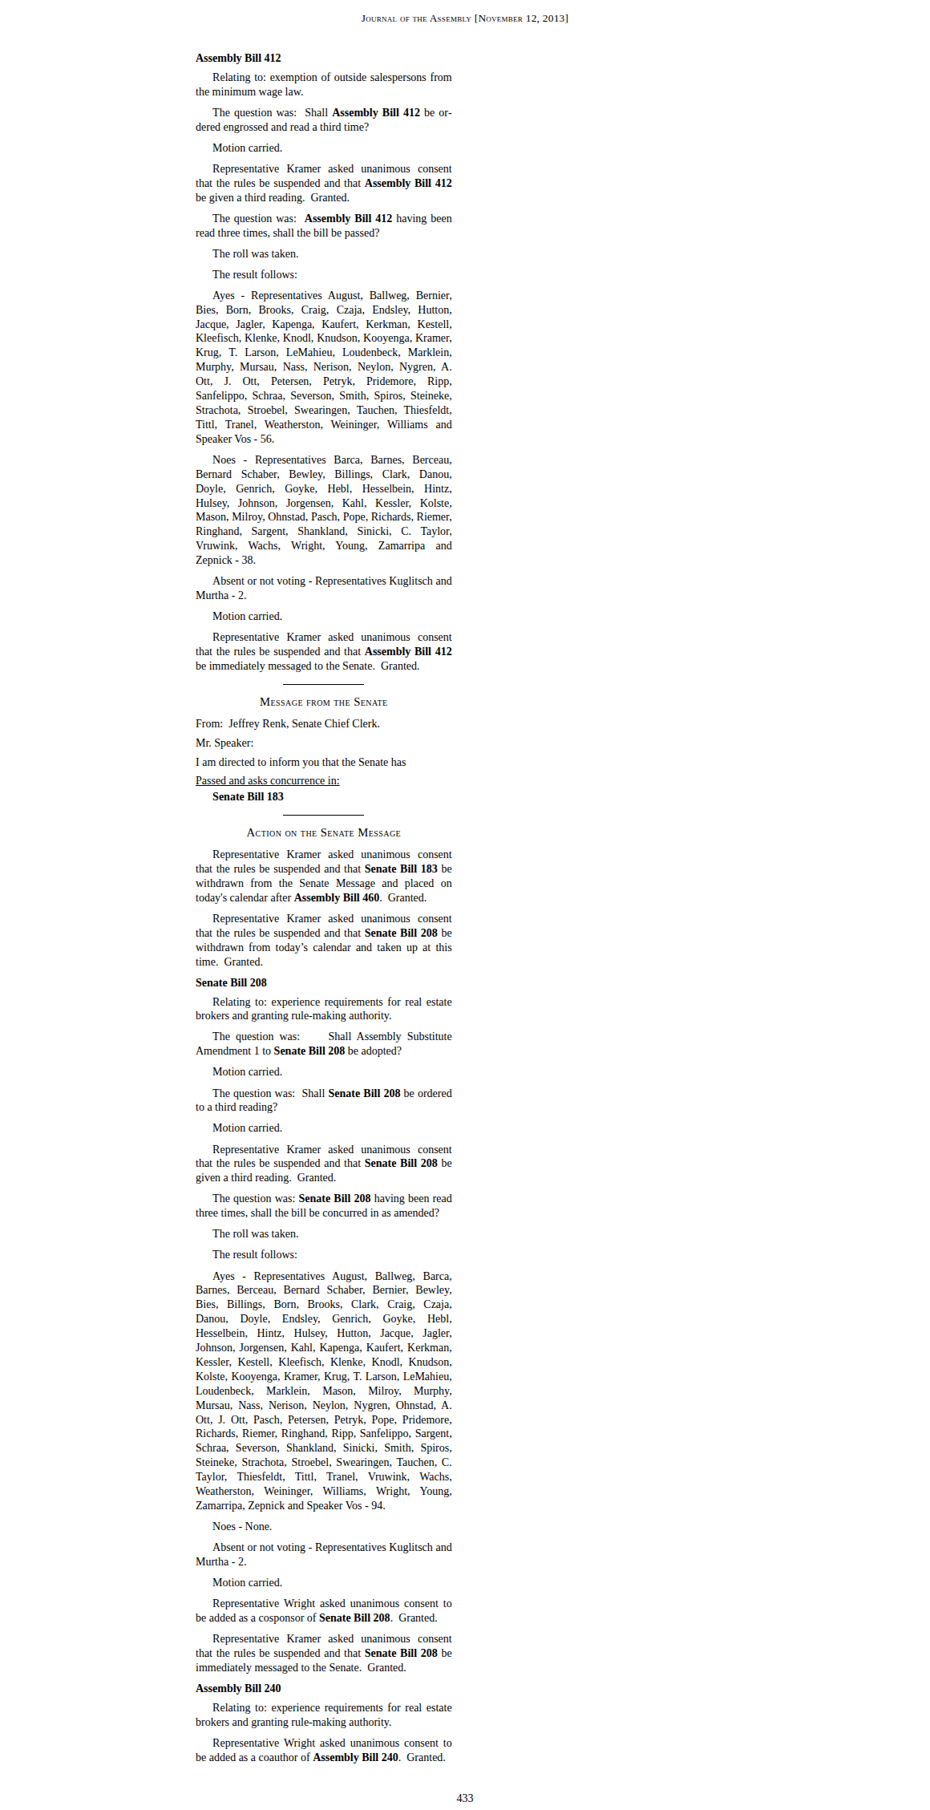Journal of the Assembly [November 12, 2013]
Assembly Bill 412
Relating to: exemption of outside salespersons from the minimum wage law.
The question was: Shall Assembly Bill 412 be ordered engrossed and read a third time?
Motion carried.
Representative Kramer asked unanimous consent that the rules be suspended and that Assembly Bill 412 be given a third reading. Granted.
The question was: Assembly Bill 412 having been read three times, shall the bill be passed?
The roll was taken.
The result follows:
Ayes - Representatives August, Ballweg, Bernier, Bies, Born, Brooks, Craig, Czaja, Endsley, Hutton, Jacque, Jagler, Kapenga, Kaufert, Kerkman, Kestell, Kleefisch, Klenke, Knodl, Knudson, Kooyenga, Kramer, Krug, T. Larson, LeMahieu, Loudenbeck, Marklein, Murphy, Mursau, Nass, Nerison, Neylon, Nygren, A. Ott, J. Ott, Petersen, Petryk, Pridemore, Ripp, Sanfelippo, Schraa, Severson, Smith, Spiros, Steineke, Strachota, Stroebel, Swearingen, Tauchen, Thiesfeldt, Tittl, Tranel, Weatherston, Weininger, Williams and Speaker Vos - 56.
Noes - Representatives Barca, Barnes, Berceau, Bernard Schaber, Bewley, Billings, Clark, Danou, Doyle, Genrich, Goyke, Hebl, Hesselbein, Hintz, Hulsey, Johnson, Jorgensen, Kahl, Kessler, Kolste, Mason, Milroy, Ohnstad, Pasch, Pope, Richards, Riemer, Ringhand, Sargent, Shankland, Sinicki, C. Taylor, Vruwink, Wachs, Wright, Young, Zamarripa and Zepnick - 38.
Absent or not voting - Representatives Kuglitsch and Murtha - 2.
Motion carried.
Representative Kramer asked unanimous consent that the rules be suspended and that Assembly Bill 412 be immediately messaged to the Senate. Granted.
Message from the Senate
From: Jeffrey Renk, Senate Chief Clerk.
Mr. Speaker:
I am directed to inform you that the Senate has
Passed and asks concurrence in:
Senate Bill 183
Action on the Senate Message
Representative Kramer asked unanimous consent that the rules be suspended and that Senate Bill 183 be withdrawn from the Senate Message and placed on today's calendar after Assembly Bill 460. Granted.
Representative Kramer asked unanimous consent that the rules be suspended and that Senate Bill 208 be withdrawn from today’s calendar and taken up at this time. Granted.
Senate Bill 208
Relating to: experience requirements for real estate brokers and granting rule-making authority.
The question was: Shall Assembly Substitute Amendment 1 to Senate Bill 208 be adopted?
Motion carried.
The question was: Shall Senate Bill 208 be ordered to a third reading?
Motion carried.
Representative Kramer asked unanimous consent that the rules be suspended and that Senate Bill 208 be given a third reading. Granted.
The question was: Senate Bill 208 having been read three times, shall the bill be concurred in as amended?
The roll was taken.
The result follows:
Ayes - Representatives August, Ballweg, Barca, Barnes, Berceau, Bernard Schaber, Bernier, Bewley, Bies, Billings, Born, Brooks, Clark, Craig, Czaja, Danou, Doyle, Endsley, Genrich, Goyke, Hebl, Hesselbein, Hintz, Hulsey, Hutton, Jacque, Jagler, Johnson, Jorgensen, Kahl, Kapenga, Kaufert, Kerkman, Kessler, Kestell, Kleefisch, Klenke, Knodl, Knudson, Kolste, Kooyenga, Kramer, Krug, T. Larson, LeMahieu, Loudenbeck, Marklein, Mason, Milroy, Murphy, Mursau, Nass, Nerison, Neylon, Nygren, Ohnstad, A. Ott, J. Ott, Pasch, Petersen, Petryk, Pope, Pridemore, Richards, Riemer, Ringhand, Ripp, Sanfelippo, Sargent, Schraa, Severson, Shankland, Sinicki, Smith, Spiros, Steineke, Strachota, Stroebel, Swearingen, Tauchen, C. Taylor, Thiesfeldt, Tittl, Tranel, Vruwink, Wachs, Weatherston, Weininger, Williams, Wright, Young, Zamarripa, Zepnick and Speaker Vos - 94.
Noes - None.
Absent or not voting - Representatives Kuglitsch and Murtha - 2.
Motion carried.
Representative Wright asked unanimous consent to be added as a cosponsor of Senate Bill 208. Granted.
Representative Kramer asked unanimous consent that the rules be suspended and that Senate Bill 208 be immediately messaged to the Senate. Granted.
Assembly Bill 240
Relating to: experience requirements for real estate brokers and granting rule-making authority.
Representative Wright asked unanimous consent to be added as a coauthor of Assembly Bill 240. Granted.
433